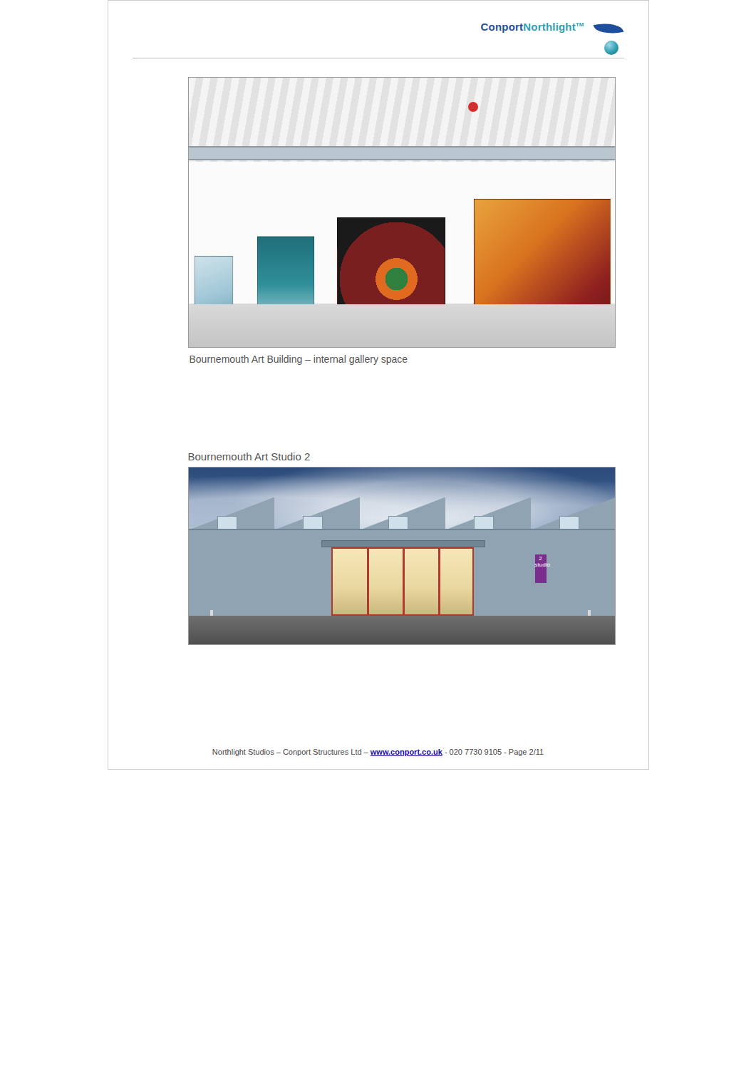Conport Northlight TM
Bournemouth Art Building – internal gallery space
Bournemouth Art Studio 2
2
studio
Northlight Studios – Conport Structures Ltd – www.conport.co.uk - 020 7730 9105 - Page 2/11